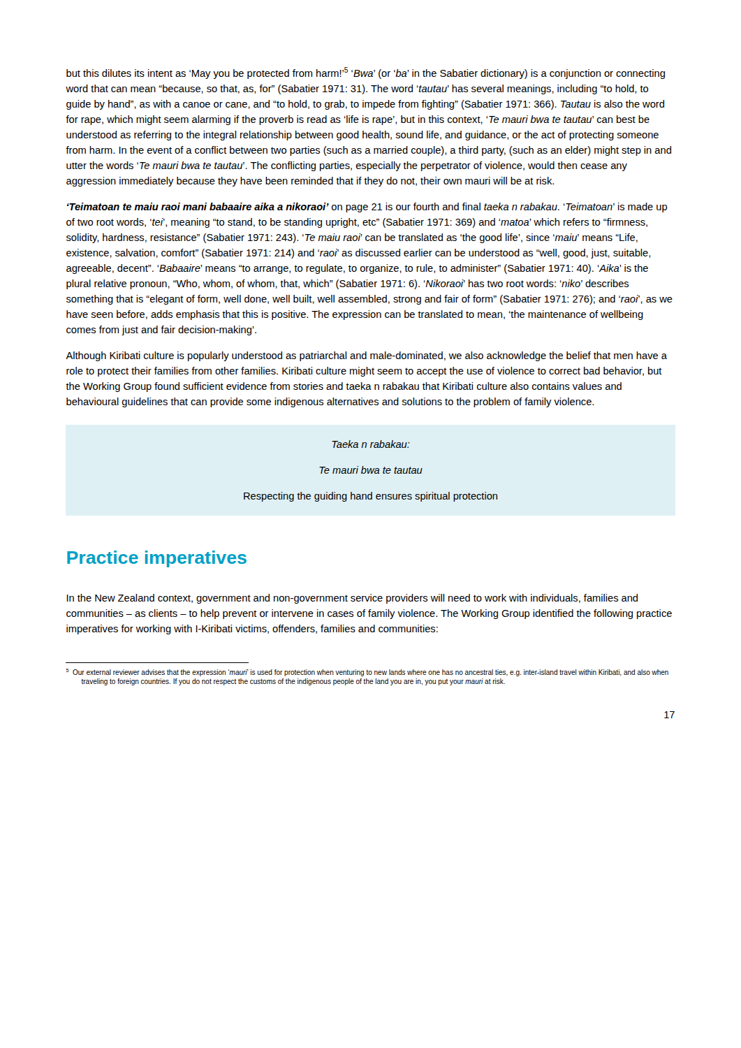but this dilutes its intent as ‘May you be protected from harm!’5 ‘Bwa’ (or ‘ba’ in the Sabatier dictionary) is a conjunction or connecting word that can mean “because, so that, as, for” (Sabatier 1971: 31). The word ‘tautau’ has several meanings, including “to hold, to guide by hand”, as with a canoe or cane, and “to hold, to grab, to impede from fighting” (Sabatier 1971: 366). Tautau is also the word for rape, which might seem alarming if the proverb is read as ‘life is rape’, but in this context, ‘Te mauri bwa te tautau’ can best be understood as referring to the integral relationship between good health, sound life, and guidance, or the act of protecting someone from harm. In the event of a conflict between two parties (such as a married couple), a third party, (such as an elder) might step in and utter the words ‘Te mauri bwa te tautau’. The conflicting parties, especially the perpetrator of violence, would then cease any aggression immediately because they have been reminded that if they do not, their own mauri will be at risk.
‘Teimatoan te maiu raoi mani babaaire aika a nikoraoi’ on page 21 is our fourth and final taeka n rabakau. ‘Teimatoan’ is made up of two root words, ‘tei’, meaning “to stand, to be standing upright, etc” (Sabatier 1971: 369) and ‘matoa’ which refers to “firmness, solidity, hardness, resistance” (Sabatier 1971: 243). ‘Te maiu raoi’ can be translated as ‘the good life’, since ‘maiu’ means “Life, existence, salvation, comfort” (Sabatier 1971: 214) and ‘raoi’ as discussed earlier can be understood as “well, good, just, suitable, agreeable, decent”. ‘Babaaire’ means “to arrange, to regulate, to organize, to rule, to administer” (Sabatier 1971: 40). ‘Aika’ is the plural relative pronoun, “Who, whom, of whom, that, which” (Sabatier 1971: 6). ‘Nikoraoi’ has two root words: ‘niko’ describes something that is “elegant of form, well done, well built, well assembled, strong and fair of form” (Sabatier 1971: 276); and ‘raoi’, as we have seen before, adds emphasis that this is positive. The expression can be translated to mean, ‘the maintenance of wellbeing comes from just and fair decision-making’.
Although Kiribati culture is popularly understood as patriarchal and male-dominated, we also acknowledge the belief that men have a role to protect their families from other families. Kiribati culture might seem to accept the use of violence to correct bad behavior, but the Working Group found sufficient evidence from stories and taeka n rabakau that Kiribati culture also contains values and behavioural guidelines that can provide some indigenous alternatives and solutions to the problem of family violence.
Taeka n rabakau:
Te mauri bwa te tautau
Respecting the guiding hand ensures spiritual protection
Practice imperatives
In the New Zealand context, government and non-government service providers will need to work with individuals, families and communities – as clients – to help prevent or intervene in cases of family violence. The Working Group identified the following practice imperatives for working with I-Kiribati victims, offenders, families and communities:
5Our external reviewer advises that the expression ‘mauri’ is used for protection when venturing to new lands where one has no ancestral ties, e.g. inter-island travel within Kiribati, and also when traveling to foreign countries. If you do not respect the customs of the indigenous people of the land you are in, you put your mauri at risk.
17